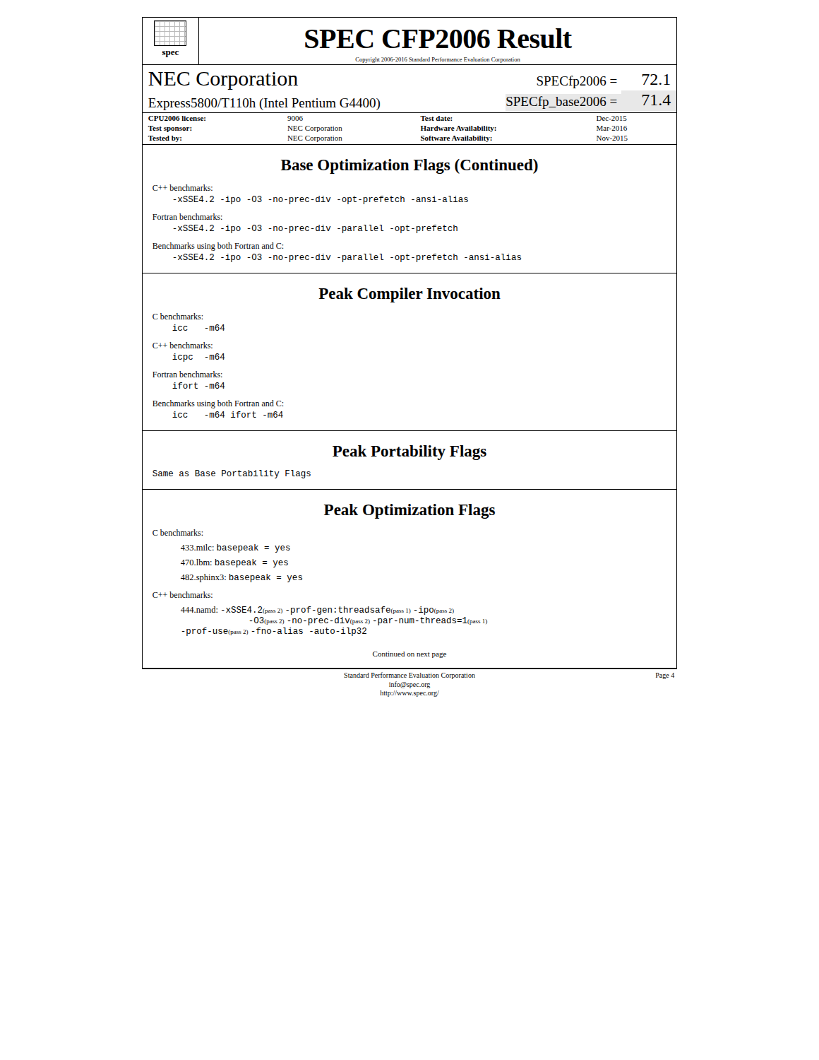spec
SPEC CFP2006 Result
Copyright 2006-2016 Standard Performance Evaluation Corporation
NEC Corporation
SPECfp2006 =
72.1
Express5800/T110h (Intel Pentium G4400)
SPECfp_base2006 =
71.4
| CPU2006 license: | 9006 | Test date: | Dec-2015 |
| Test sponsor: | NEC Corporation | Hardware Availability: | Mar-2016 |
| Tested by: | NEC Corporation | Software Availability: | Nov-2015 |
Base Optimization Flags (Continued)
C++ benchmarks:
-xSSE4.2 -ipo -O3 -no-prec-div -opt-prefetch -ansi-alias
Fortran benchmarks:
-xSSE4.2 -ipo -O3 -no-prec-div -parallel -opt-prefetch
Benchmarks using both Fortran and C:
-xSSE4.2 -ipo -O3 -no-prec-div -parallel -opt-prefetch -ansi-alias
Peak Compiler Invocation
C benchmarks:
icc   -m64
C++ benchmarks:
icpc  -m64
Fortran benchmarks:
ifort -m64
Benchmarks using both Fortran and C:
icc   -m64 ifort -m64
Peak Portability Flags
Same as Base Portability Flags
Peak Optimization Flags
C benchmarks:
433.milc: basepeak = yes
470.lbm: basepeak = yes
482.sphinx3: basepeak = yes
C++ benchmarks:
444.namd: -xSSE4.2(pass 2) -prof-gen:threadsafe(pass 1) -ipo(pass 2)
-O3(pass 2) -no-prec-div(pass 2) -par-num-threads=1(pass 1)
-prof-use(pass 2) -fno-alias -auto-ilp32
Continued on next page
Standard Performance Evaluation Corporation
info@spec.org
http://www.spec.org/
Page 4